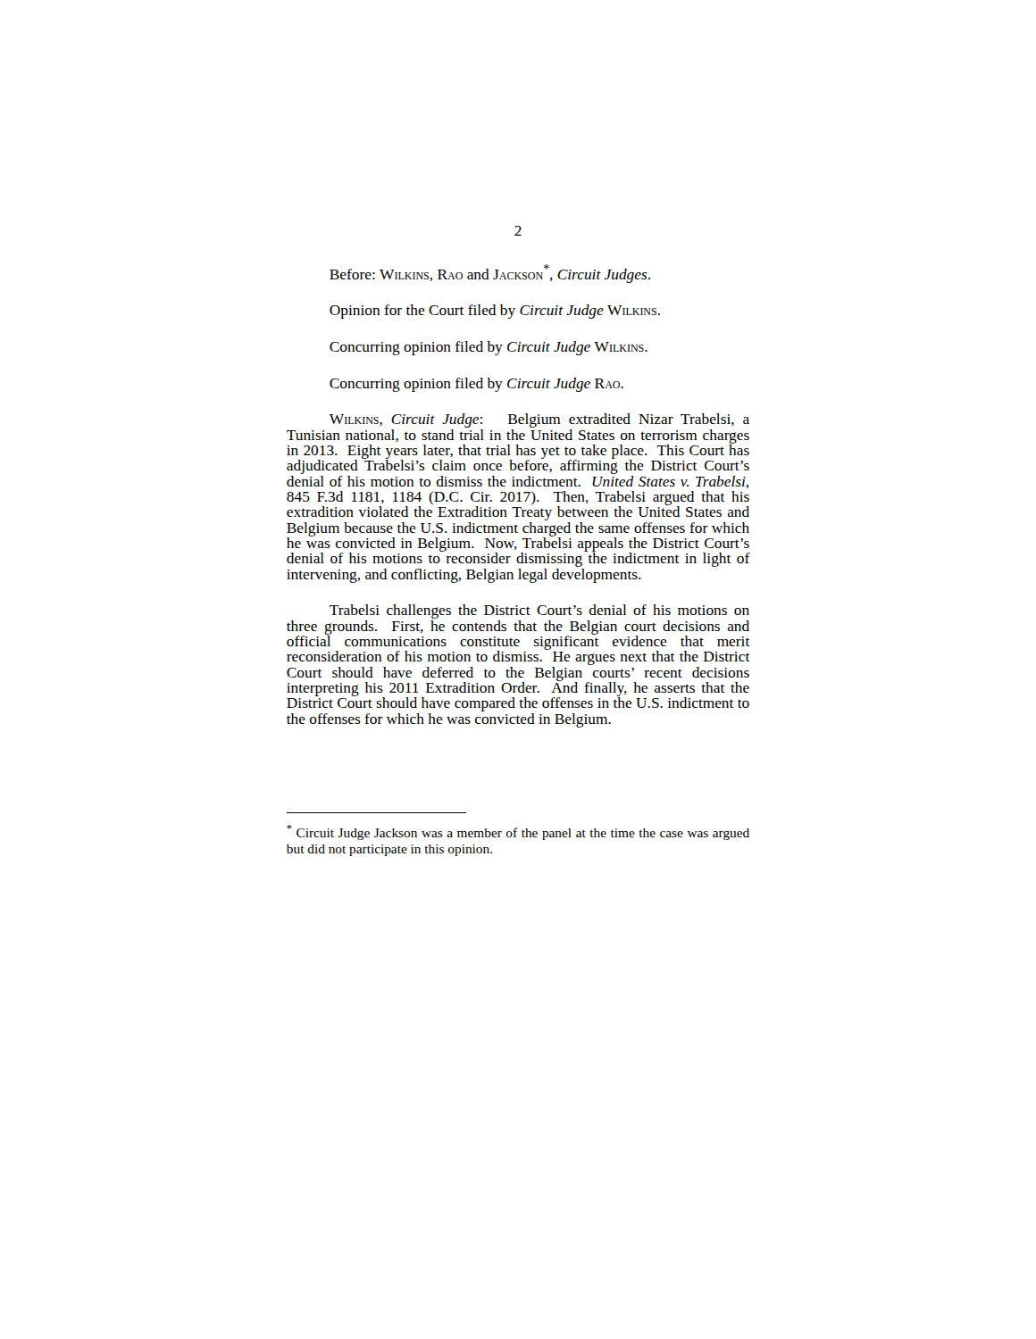2
Before: Wilkins, Rao and Jackson*, Circuit Judges.
Opinion for the Court filed by Circuit Judge Wilkins.
Concurring opinion filed by Circuit Judge Wilkins.
Concurring opinion filed by Circuit Judge Rao.
Wilkins, Circuit Judge: Belgium extradited Nizar Trabelsi, a Tunisian national, to stand trial in the United States on terrorism charges in 2013. Eight years later, that trial has yet to take place. This Court has adjudicated Trabelsi’s claim once before, affirming the District Court’s denial of his motion to dismiss the indictment. United States v. Trabelsi, 845 F.3d 1181, 1184 (D.C. Cir. 2017). Then, Trabelsi argued that his extradition violated the Extradition Treaty between the United States and Belgium because the U.S. indictment charged the same offenses for which he was convicted in Belgium. Now, Trabelsi appeals the District Court’s denial of his motions to reconsider dismissing the indictment in light of intervening, and conflicting, Belgian legal developments.
Trabelsi challenges the District Court’s denial of his motions on three grounds. First, he contends that the Belgian court decisions and official communications constitute significant evidence that merit reconsideration of his motion to dismiss. He argues next that the District Court should have deferred to the Belgian courts’ recent decisions interpreting his 2011 Extradition Order. And finally, he asserts that the District Court should have compared the offenses in the U.S. indictment to the offenses for which he was convicted in Belgium.
* Circuit Judge Jackson was a member of the panel at the time the case was argued but did not participate in this opinion.